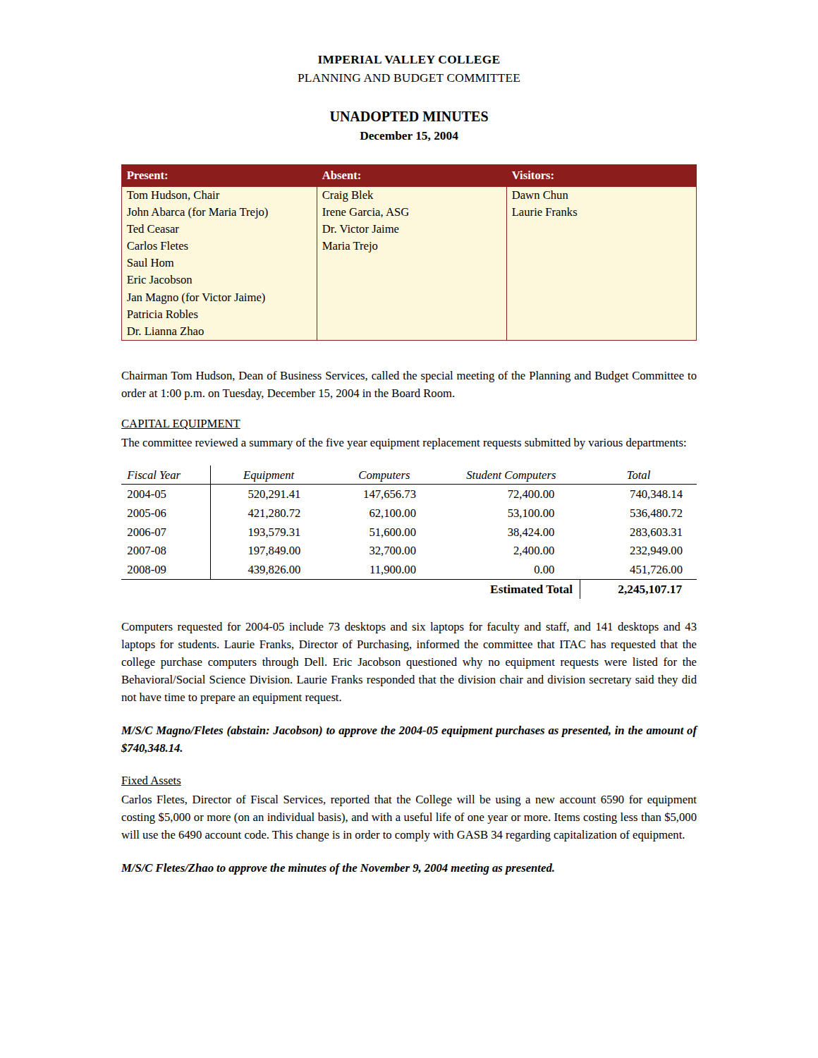IMPERIAL VALLEY COLLEGE
PLANNING AND BUDGET COMMITTEE
UNADOPTED MINUTES
December 15, 2004
| Present: | Absent: | Visitors: |
| --- | --- | --- |
| Tom Hudson, Chair John Abarca (for Maria Trejo) Ted Ceasar Carlos Fletes Saul Hom Eric Jacobson Jan Magno (for Victor Jaime) Patricia Robles Dr. Lianna Zhao | Craig Blek Irene Garcia, ASG Dr. Victor Jaime Maria Trejo | Dawn Chun Laurie Franks |
Chairman Tom Hudson, Dean of Business Services, called the special meeting of the Planning and Budget Committee to order at 1:00 p.m. on Tuesday, December 15, 2004 in the Board Room.
CAPITAL EQUIPMENT
The committee reviewed a summary of the five year equipment replacement requests submitted by various departments:
| Fiscal Year | Equipment | Computers | Student Computers | Total |
| --- | --- | --- | --- | --- |
| 2004-05 | 520,291.41 | 147,656.73 | 72,400.00 | 740,348.14 |
| 2005-06 | 421,280.72 | 62,100.00 | 53,100.00 | 536,480.72 |
| 2006-07 | 193,579.31 | 51,600.00 | 38,424.00 | 283,603.31 |
| 2007-08 | 197,849.00 | 32,700.00 | 2,400.00 | 232,949.00 |
| 2008-09 | 439,826.00 | 11,900.00 | 0.00 | 451,726.00 |
| Estimated Total | 2,245,107.17 |
Computers requested for 2004-05 include 73 desktops and six laptops for faculty and staff, and 141 desktops and 43 laptops for students. Laurie Franks, Director of Purchasing, informed the committee that ITAC has requested that the college purchase computers through Dell. Eric Jacobson questioned why no equipment requests were listed for the Behavioral/Social Science Division. Laurie Franks responded that the division chair and division secretary said they did not have time to prepare an equipment request.
M/S/C Magno/Fletes (abstain: Jacobson) to approve the 2004-05 equipment purchases as presented, in the amount of $740,348.14.
Fixed Assets
Carlos Fletes, Director of Fiscal Services, reported that the College will be using a new account 6590 for equipment costing $5,000 or more (on an individual basis), and with a useful life of one year or more. Items costing less than $5,000 will use the 6490 account code. This change is in order to comply with GASB 34 regarding capitalization of equipment.
M/S/C Fletes/Zhao to approve the minutes of the November 9, 2004 meeting as presented.